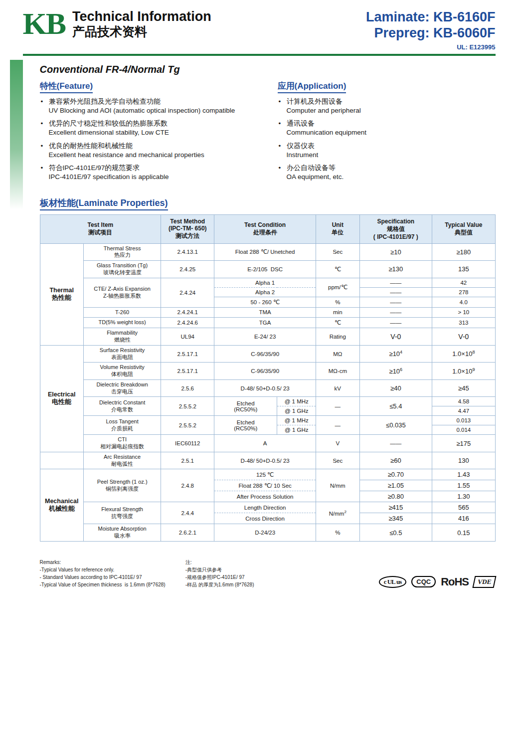KB
Technical Information
产品技术资料
Laminate: KB-6160F
Prepreg: KB-6060F
UL: E123995
Conventional FR-4/Normal Tg
特性(Feature)
兼容紫外光阻挡及光学自动检查功能
UV Blocking and AOI (automatic optical inspection) compatible
优异的尺寸稳定性和较低的热膨胀系数
Excellent dimensional stability, Low CTE
优良的耐热性能和机械性能
Excellent heat resistance and mechanical properties
符合IPC-4101E/97的规范要求
IPC-4101E/97 specification is applicable
应用(Application)
计算机及外围设备
Computer and peripheral
通讯设备
Communication equipment
仪器仪表
Instrument
办公自动设备等
OA equipment, etc.
板材性能(Laminate Properties)
| Test Item 测试项目 | Test Method (IPC-TM- 650) 测试方法 | Test Condition 处理条件 | Unit 单位 | Specification 规格值 ( IPC-4101E/97 ) | Typical Value 典型值 |
| --- | --- | --- | --- | --- | --- |
| Thermal 热性能 | Thermal Stress 热应力 | 2.4.13.1 | Float 288 ℃/ Unetched | Sec | ≥10 | ≥180 |
| Glass Transition (Tg) 玻璃化转变温度 | 2.4.25 | E-2/105 DSC | ℃ | ≥130 | 135 |
| CTE/ Z-Axis Expansion Z-轴热膨胀系数 | 2.4.24 | Alpha 1 | ppm/℃ | —— | 42 |
| Alpha 2 | —— | 278 |
| 50 - 260 ℃ | % | —— | 4.0 |
| T-260 | 2.4.24.1 | TMA | min | —— | > 10 |
| TD(5% weight loss) | 2.4.24.6 | TGA | ℃ | —— | 313 |
| Flammability 燃烧性 | UL94 | E-24/ 23 | Rating | V-0 | V-0 |
| Electrical 电性能 | Surface Resistivity 表面电阻 | 2.5.17.1 | C-96/35/90 | MΩ | ≥10 4 | 1.0×10 8 |
| Volume Resistivity 体积电阻 | 2.5.17.1 | C-96/35/90 | MΩ-cm | ≥10 6 | 1.0×10 9 |
| Dielectric Breakdown 击穿电压 | 2.5.6 | D-48/ 50+D-0.5/ 23 | kV | ≥40 | ≥45 |
| Dielectric Constant 介电常数 | 2.5.5.2 | Etched (RC50%) | @ 1 MHz | — | ≤5.4 | 4.58 |
| @ 1 GHz | 4.47 |
| Loss Tangent 介质损耗 | 2.5.5.2 | Etched (RC50%) | @ 1 MHz | — | ≤0.035 | 0.013 |
| @ 1 GHz | 0.014 |
| CTI 相对漏电起痕指数 | IEC60112 | A | V | —— | ≥175 |
| | Arc Resistance 耐电弧性 | 2.5.1 | D-48/ 50+D-0.5/ 23 | Sec | ≥60 | 130 |
| Mechanical 机械性能 | Peel Strength (1 oz.) 铜箔剥离强度 | 2.4.8 | 125 ℃ | N/mm | ≥0.70 | 1.43 |
| Float 288 ℃/ 10 Sec | ≥1.05 | 1.55 |
| After Process Solution | ≥0.80 | 1.30 |
| Flexural Strength 抗弯强度 | 2.4.4 | Length Direction | N/mm 2 | ≥415 | 565 |
| Cross Direction | ≥345 | 416 |
| Moisture Absorption 吸水率 | 2.6.2.1 | D-24/23 | % | ≤0.5 | 0.15 |
Remarks:
-Typical Values for reference only.
- Standard Values according to IPC-4101E/ 97
-Typical Value of Specimen thickness is 1.6mm (8*7628)
注:
-典型值只供参考
-规格值参照IPC-4101E/ 97
-样品 的厚度为1.6mm (8*7628)
c UL us CQC RoHS VDE